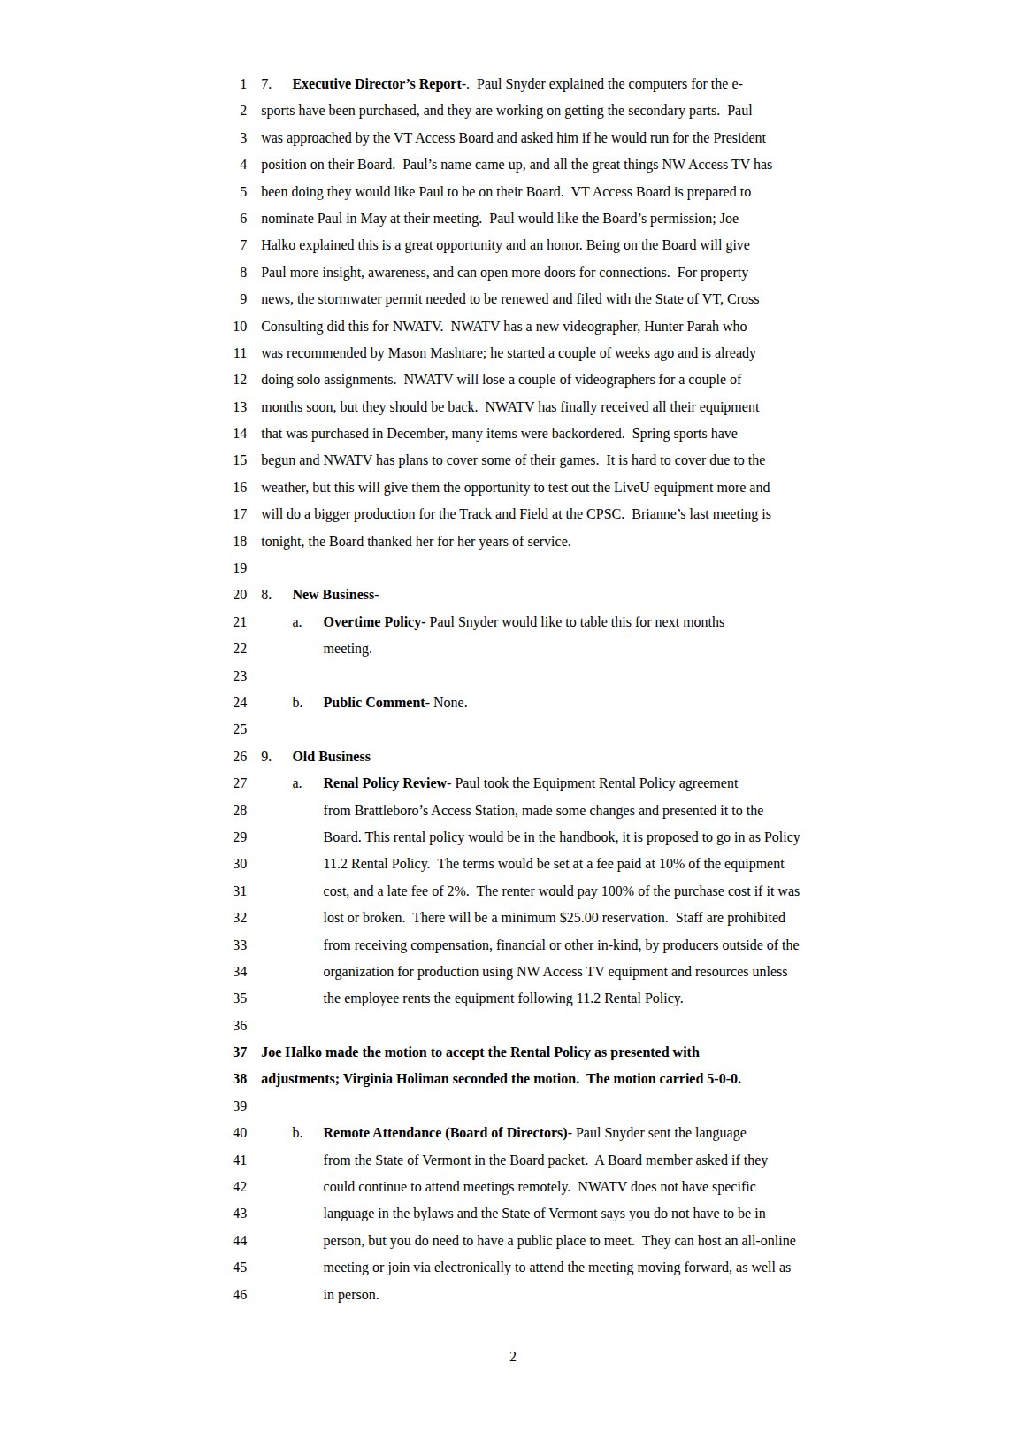7. Executive Director’s Report-. Paul Snyder explained the computers for the e-
sports have been purchased, and they are working on getting the secondary parts. Paul
was approached by the VT Access Board and asked him if he would run for the President
position on their Board. Paul’s name came up, and all the great things NW Access TV has
been doing they would like Paul to be on their Board. VT Access Board is prepared to
nominate Paul in May at their meeting. Paul would like the Board’s permission; Joe
Halko explained this is a great opportunity and an honor. Being on the Board will give
Paul more insight, awareness, and can open more doors for connections. For property
news, the stormwater permit needed to be renewed and filed with the State of VT, Cross
Consulting did this for NWATV. NWATV has a new videographer, Hunter Parah who
was recommended by Mason Mashtare; he started a couple of weeks ago and is already
doing solo assignments. NWATV will lose a couple of videographers for a couple of
months soon, but they should be back. NWATV has finally received all their equipment
that was purchased in December, many items were backordered. Spring sports have
begun and NWATV has plans to cover some of their games. It is hard to cover due to the
weather, but this will give them the opportunity to test out the LiveU equipment more and
will do a bigger production for the Track and Field at the CPSC. Brianne’s last meeting is
tonight, the Board thanked her for her years of service.
8. New Business-
a. Overtime Policy- Paul Snyder would like to table this for next months
meeting.
b. Public Comment- None.
9. Old Business
a. Renal Policy Review- Paul took the Equipment Rental Policy agreement
from Brattleboro’s Access Station, made some changes and presented it to the
Board. This rental policy would be in the handbook, it is proposed to go in as Policy
11.2 Rental Policy. The terms would be set at a fee paid at 10% of the equipment
cost, and a late fee of 2%. The renter would pay 100% of the purchase cost if it was
lost or broken. There will be a minimum $25.00 reservation. Staff are prohibited
from receiving compensation, financial or other in-kind, by producers outside of the
organization for production using NW Access TV equipment and resources unless
the employee rents the equipment following 11.2 Rental Policy.
Joe Halko made the motion to accept the Rental Policy as presented with
adjustments; Virginia Holiman seconded the motion. The motion carried 5-0-0.
b. Remote Attendance (Board of Directors)- Paul Snyder sent the language
from the State of Vermont in the Board packet. A Board member asked if they
could continue to attend meetings remotely. NWATV does not have specific
language in the bylaws and the State of Vermont says you do not have to be in
person, but you do need to have a public place to meet. They can host an all-online
meeting or join via electronically to attend the meeting moving forward, as well as
in person.
2